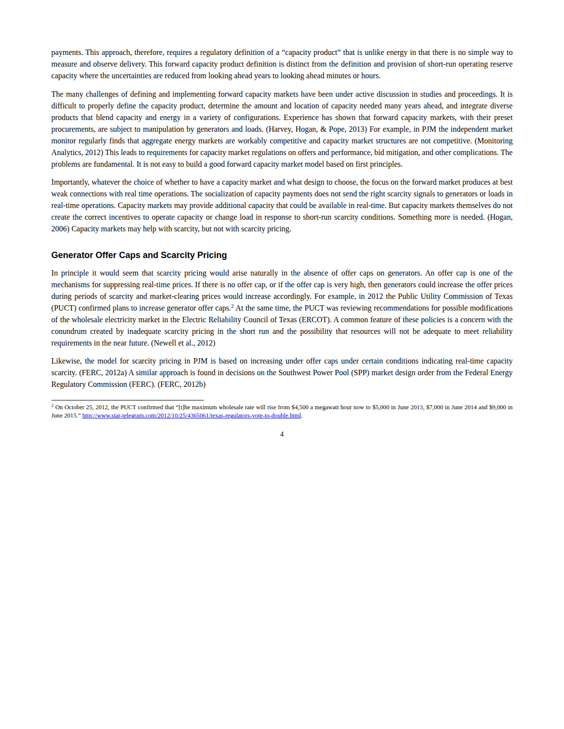payments. This approach, therefore, requires a regulatory definition of a “capacity product” that is unlike energy in that there is no simple way to measure and observe delivery. This forward capacity product definition is distinct from the definition and provision of short-run operating reserve capacity where the uncertainties are reduced from looking ahead years to looking ahead minutes or hours.
The many challenges of defining and implementing forward capacity markets have been under active discussion in studies and proceedings. It is difficult to properly define the capacity product, determine the amount and location of capacity needed many years ahead, and integrate diverse products that blend capacity and energy in a variety of configurations. Experience has shown that forward capacity markets, with their preset procurements, are subject to manipulation by generators and loads. (Harvey, Hogan, & Pope, 2013) For example, in PJM the independent market monitor regularly finds that aggregate energy markets are workably competitive and capacity market structures are not competitive. (Monitoring Analytics, 2012) This leads to requirements for capacity market regulations on offers and performance, bid mitigation, and other complications. The problems are fundamental. It is not easy to build a good forward capacity market model based on first principles.
Importantly, whatever the choice of whether to have a capacity market and what design to choose, the focus on the forward market produces at best weak connections with real time operations. The socialization of capacity payments does not send the right scarcity signals to generators or loads in real-time operations. Capacity markets may provide additional capacity that could be available in real-time. But capacity markets themselves do not create the correct incentives to operate capacity or change load in response to short-run scarcity conditions. Something more is needed. (Hogan, 2006) Capacity markets may help with scarcity, but not with scarcity pricing.
Generator Offer Caps and Scarcity Pricing
In principle it would seem that scarcity pricing would arise naturally in the absence of offer caps on generators. An offer cap is one of the mechanisms for suppressing real-time prices. If there is no offer cap, or if the offer cap is very high, then generators could increase the offer prices during periods of scarcity and market-clearing prices would increase accordingly. For example, in 2012 the Public Utility Commission of Texas (PUCT) confirmed plans to increase generator offer caps.2 At the same time, the PUCT was reviewing recommendations for possible modifications of the wholesale electricity market in the Electric Reliability Council of Texas (ERCOT). A common feature of these policies is a concern with the conundrum created by inadequate scarcity pricing in the short run and the possibility that resources will not be adequate to meet reliability requirements in the near future. (Newell et al., 2012)
Likewise, the model for scarcity pricing in PJM is based on increasing under offer caps under certain conditions indicating real-time capacity scarcity. (FERC, 2012a) A similar approach is found in decisions on the Southwest Power Pool (SPP) market design order from the Federal Energy Regulatory Commission (FERC). (FERC, 2012b)
2 On October 25, 2012, the PUCT confirmed that “[t]he maximum wholesale rate will rise from $4,500 a megawatt hour now to $5,000 in June 2013, $7,000 in June 2014 and $9,000 in June 2015.” http://www.star-telegram.com/2012/10/25/4365061/texas-regulators-vote-to-double.html.
4